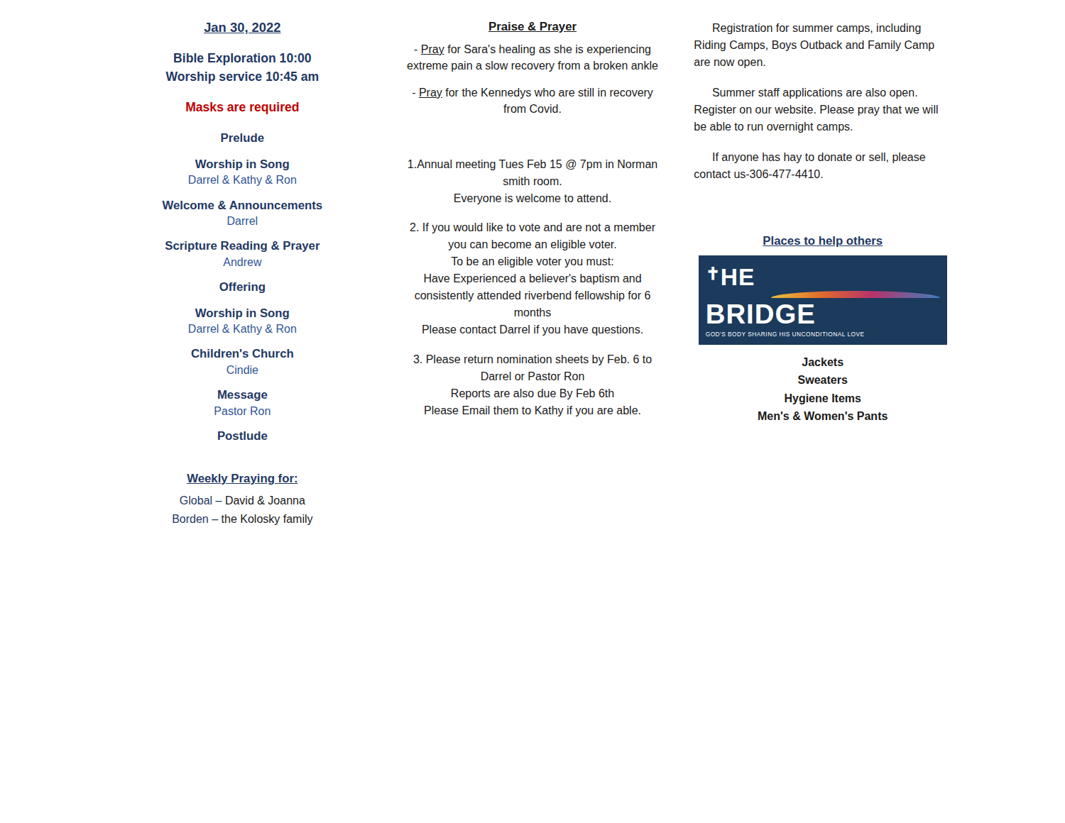Jan 30, 2022
Bible Exploration 10:00
Worship service 10:45 am
Masks are required
Prelude
Worship in Song Darrel & Kathy & Ron
Welcome & Announcements Darrel
Scripture Reading & Prayer Andrew
Offering
Worship in Song Darrel & Kathy & Ron
Children's Church Cindie
Message Pastor Ron
Postlude
Weekly Praying for:
Global – David & Joanna
Borden – the Kolosky family
Praise & Prayer
- Pray for Sara's healing as she is experiencing extreme pain a slow recovery from a broken ankle
- Pray for the Kennedys who are still in recovery from Covid.
1.Annual meeting Tues Feb 15 @ 7pm in Norman smith room. Everyone is welcome to attend.
2. If you would like to vote and are not a member you can become an eligible voter. To be an eligible voter you must: Have Experienced a believer's baptism and consistently attended riverbend fellowship for 6 months Please contact Darrel if you have questions.
3. Please return nomination sheets by Feb. 6 to Darrel or Pastor Ron Reports are also due By Feb 6th Please Email them to Kathy if you are able.
Registration for summer camps, including Riding Camps, Boys Outback and Family Camp are now open.
Summer staff applications are also open. Register on our website. Please pray that we will be able to run overnight camps.
If anyone has hay to donate or sell, please contact us-306-477-4410.
Places to help others
✝HE
BRIDGE
GOD'S BODY SHARING HIS UNCONDITIONAL LOVE
Jackets
Sweaters
Hygiene Items
Men's & Women's Pants